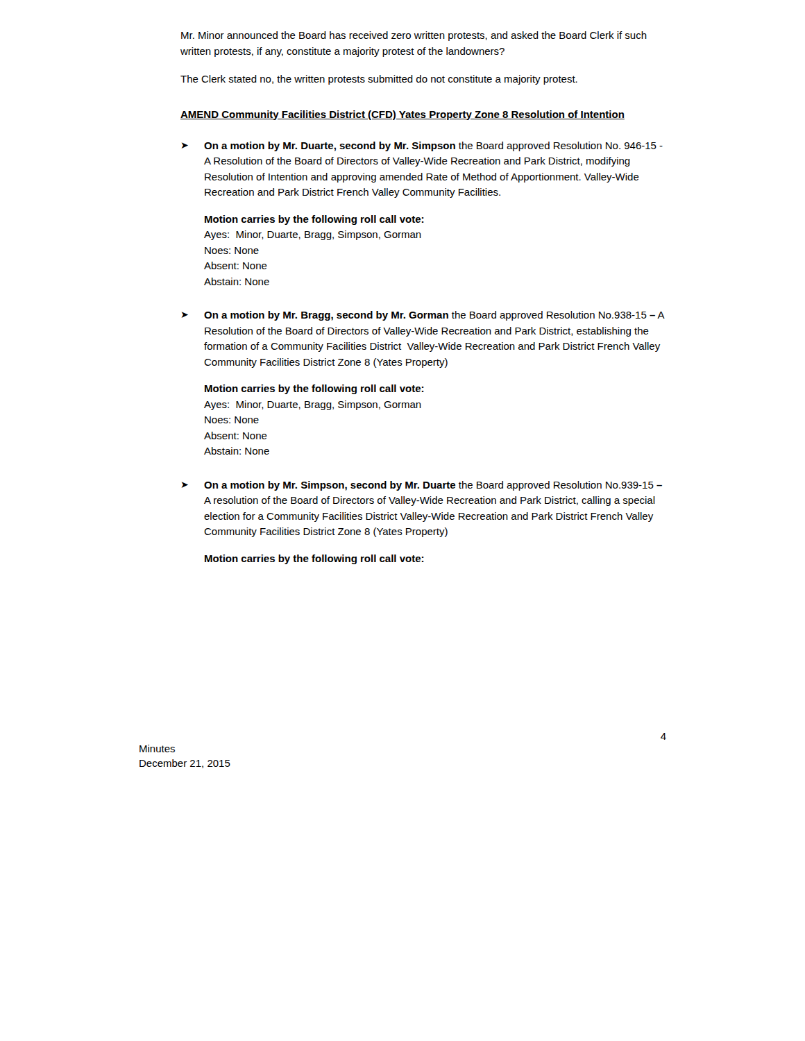Mr. Minor announced the Board has received zero written protests, and asked the Board Clerk if such written protests, if any, constitute a majority protest of the landowners?
The Clerk stated no, the written protests submitted do not constitute a majority protest.
AMEND Community Facilities District (CFD) Yates Property Zone 8 Resolution of Intention
On a motion by Mr. Duarte, second by Mr. Simpson the Board approved Resolution No. 946-15 - A Resolution of the Board of Directors of Valley-Wide Recreation and Park District, modifying Resolution of Intention and approving amended Rate of Method of Apportionment. Valley-Wide Recreation and Park District French Valley Community Facilities.
Motion carries by the following roll call vote:
Ayes: Minor, Duarte, Bragg, Simpson, Gorman
Noes: None
Absent: None
Abstain: None
On a motion by Mr. Bragg, second by Mr. Gorman the Board approved Resolution No.938-15 – A Resolution of the Board of Directors of Valley-Wide Recreation and Park District, establishing the formation of a Community Facilities District Valley-Wide Recreation and Park District French Valley Community Facilities District Zone 8 (Yates Property)
Motion carries by the following roll call vote:
Ayes: Minor, Duarte, Bragg, Simpson, Gorman
Noes: None
Absent: None
Abstain: None
On a motion by Mr. Simpson, second by Mr. Duarte the Board approved Resolution No.939-15 – A resolution of the Board of Directors of Valley-Wide Recreation and Park District, calling a special election for a Community Facilities District Valley-Wide Recreation and Park District French Valley Community Facilities District Zone 8 (Yates Property)
Motion carries by the following roll call vote:
4
Minutes
December 21, 2015